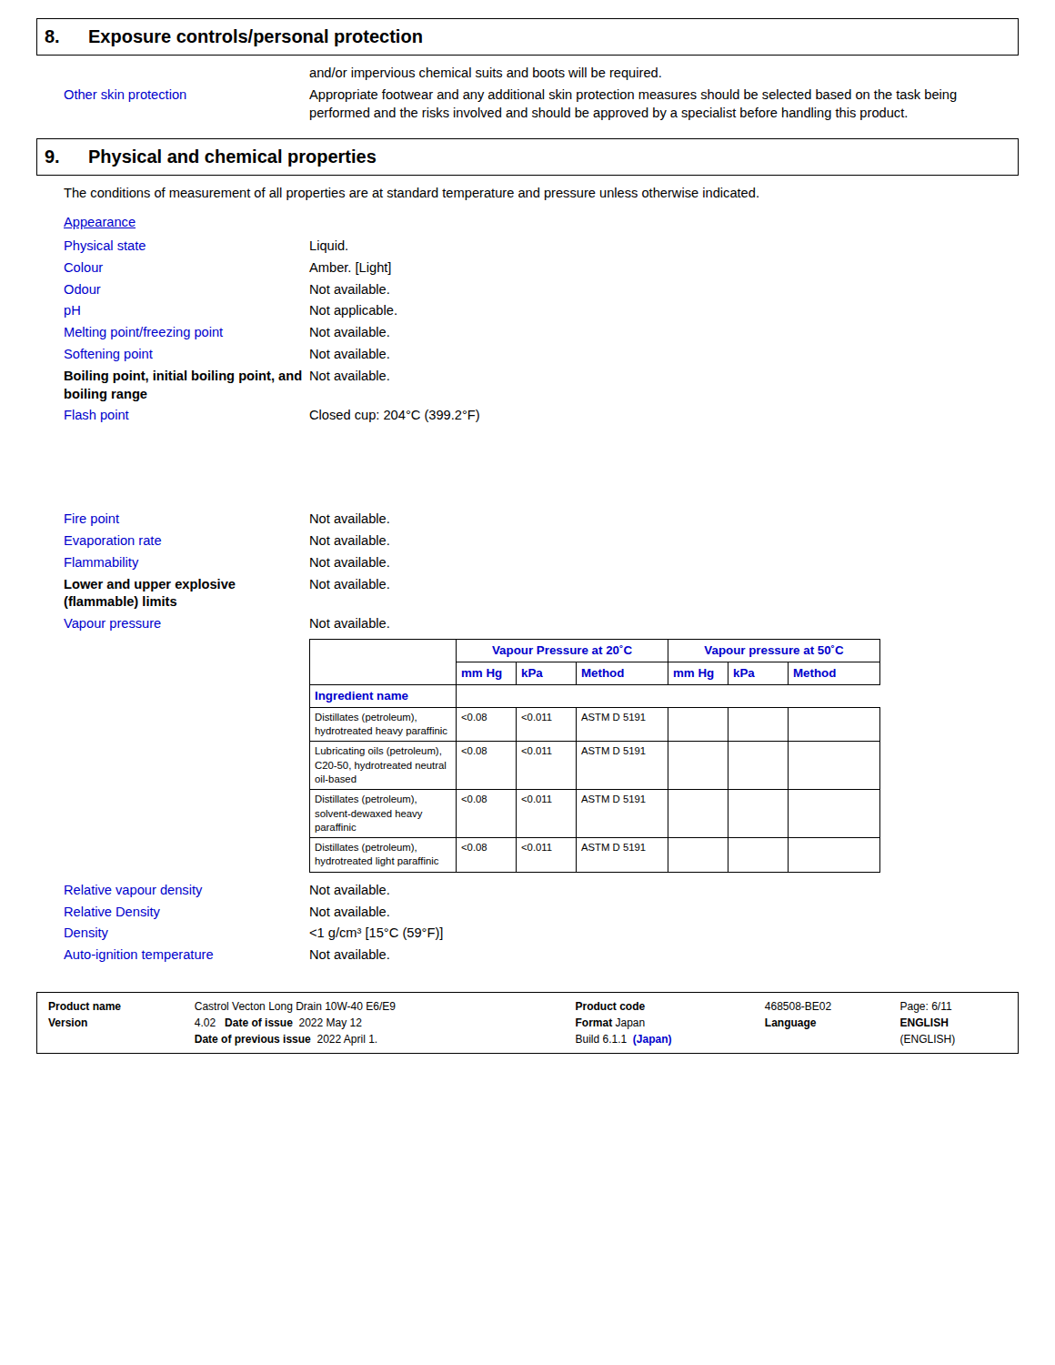8. Exposure controls/personal protection
and/or impervious chemical suits and boots will be required.
Other skin protection
Appropriate footwear and any additional skin protection measures should be selected based on the task being performed and the risks involved and should be approved by a specialist before handling this product.
9. Physical and chemical properties
The conditions of measurement of all properties are at standard temperature and pressure unless otherwise indicated.
Appearance
Physical state
Liquid.
Colour
Amber. [Light]
Odour
Not available.
pH
Not applicable.
Melting point/freezing point
Not available.
Softening point
Not available.
Boiling point, initial boiling point, and boiling range
Not available.
Flash point
Closed cup: 204°C (399.2°F)
Fire point
Not available.
Evaporation rate
Not available.
Flammability
Not available.
Lower and upper explosive (flammable) limits
Not available.
Vapour pressure
Not available.
| | Vapour Pressure at 20˚C | Vapour pressure at 50˚C |
| --- | --- | --- |
| mm Hg | kPa | Method | mm Hg | kPa | Method |
| Ingredient name | |
| Distillates (petroleum), hydrotreated heavy paraffinic | <0.08 | <0.011 | ASTM D 5191 | | | |
| Lubricating oils (petroleum), C20-50, hydrotreated neutral oil-based | <0.08 | <0.011 | ASTM D 5191 | | | |
| Distillates (petroleum), solvent-dewaxed heavy paraffinic | <0.08 | <0.011 | ASTM D 5191 | | | |
| Distillates (petroleum), hydrotreated light paraffinic | <0.08 | <0.011 | ASTM D 5191 | | | |
Relative vapour density
Not available.
Relative Density
Not available.
Density
<1 g/cm³ [15°C (59°F)]
Auto-ignition temperature
Not available.
| Product name | Castrol Vecton Long Drain 10W-40 E6/E9 | Product code | 468508-BE02 | Page: 6/11 |
| Version | 4.02 Date of issue 2022 May 12 | Format Japan | Language | ENGLISH |
| | Date of previous issue 2022 April 1. | Build 6.1.1 (Japan) | | (ENGLISH) |